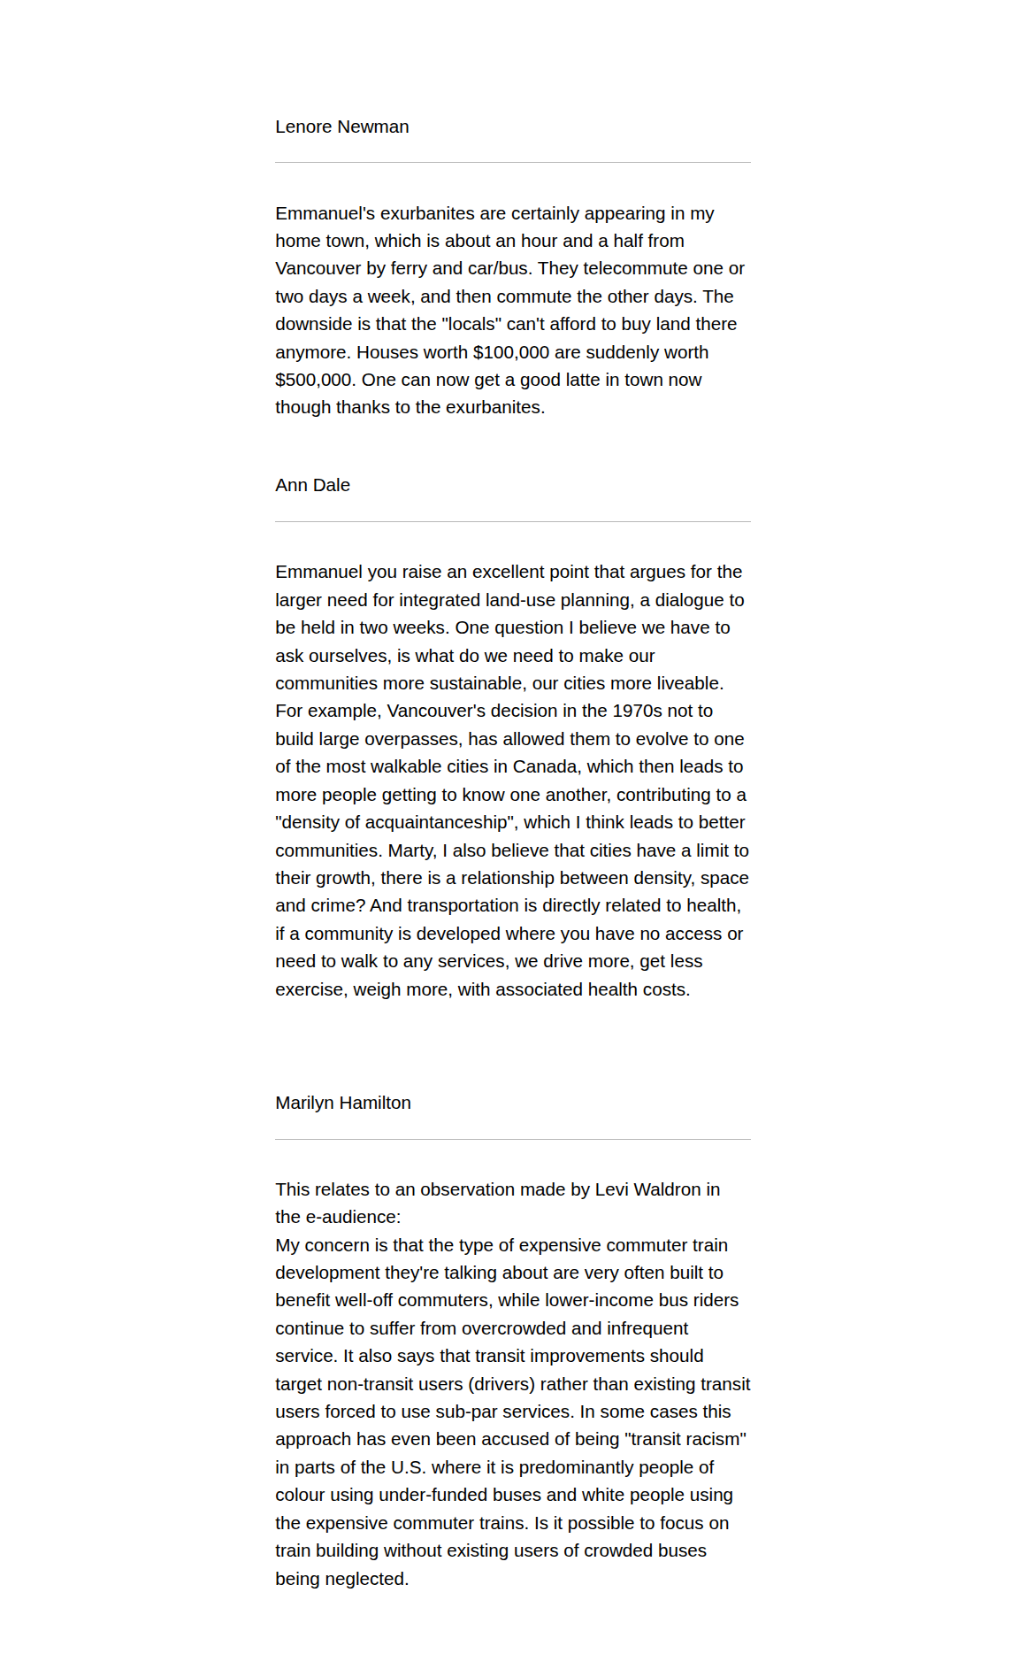Lenore Newman
Emmanuel's exurbanites are certainly appearing in my home town, which is about an hour and a half from Vancouver by ferry and car/bus. They telecommute one or two days a week, and then commute the other days. The downside is that the "locals" can't afford to buy land there anymore. Houses worth $100,000 are suddenly worth $500,000. One can now get a good latte in town now though thanks to the exurbanites.
Ann Dale
Emmanuel you raise an excellent point that argues for the larger need for integrated land-use planning, a dialogue to be held in two weeks. One question I believe we have to ask ourselves, is what do we need to make our communities more sustainable, our cities more liveable. For example, Vancouver's decision in the 1970s not to build large overpasses, has allowed them to evolve to one of the most walkable cities in Canada, which then leads to more people getting to know one another, contributing to a "density of acquaintanceship", which I think leads to better communities. Marty, I also believe that cities have a limit to their growth, there is a relationship between density, space and crime? And transportation is directly related to health, if a community is developed where you have no access or need to walk to any services, we drive more, get less exercise, weigh more, with associated health costs.
Marilyn Hamilton
This relates to an observation made by Levi Waldron in the e-audience:
My concern is that the type of expensive commuter train development they're talking about are very often built to benefit well-off commuters, while lower-income bus riders continue to suffer from overcrowded and infrequent service. It also says that transit improvements should target non-transit users (drivers) rather than existing transit users forced to use sub-par services. In some cases this approach has even been accused of being "transit racism" in parts of the U.S. where it is predominantly people of colour using under-funded buses and white people using the expensive commuter trains. Is it possible to focus on train building without existing users of crowded buses being neglected.